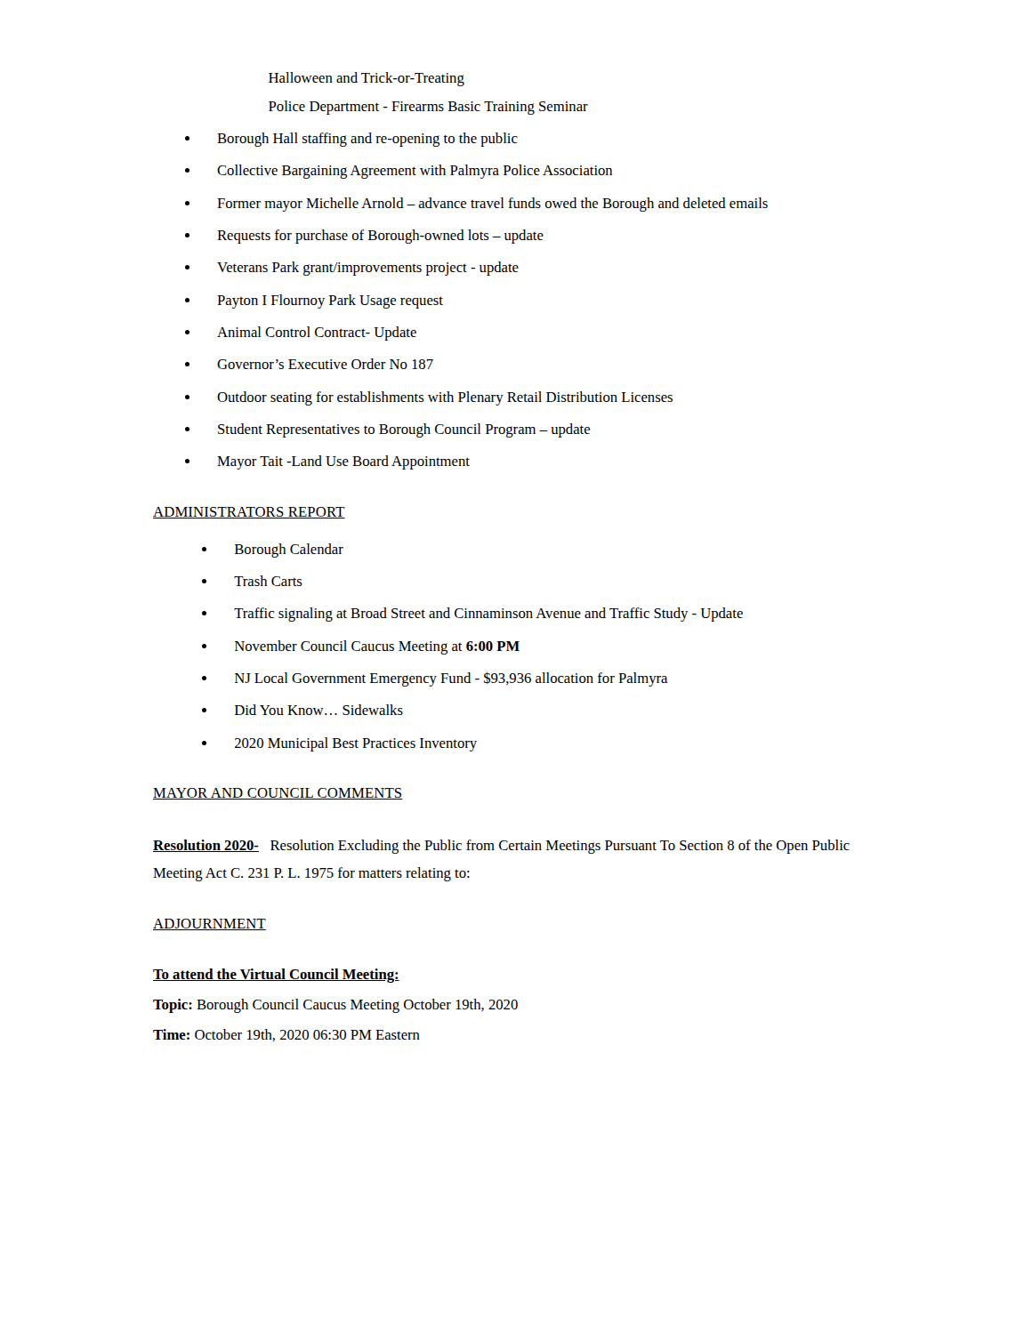Halloween and Trick-or-Treating
Police Department - Firearms Basic Training Seminar
Borough Hall staffing and re-opening to the public
Collective Bargaining Agreement with Palmyra Police Association
Former mayor Michelle Arnold – advance travel funds owed the Borough and deleted emails
Requests for purchase of Borough-owned lots – update
Veterans Park grant/improvements project - update
Payton I Flournoy Park Usage request
Animal Control Contract- Update
Governor’s Executive Order No 187
Outdoor seating for establishments with Plenary Retail Distribution Licenses
Student Representatives to Borough Council Program – update
Mayor Tait -Land Use Board Appointment
ADMINISTRATORS REPORT
Borough Calendar
Trash Carts
Traffic signaling at Broad Street and Cinnaminson Avenue and Traffic Study - Update
November Council Caucus Meeting at 6:00 PM
NJ Local Government Emergency Fund - $93,936 allocation for Palmyra
Did You Know… Sidewalks
2020 Municipal Best Practices Inventory
MAYOR AND COUNCIL COMMENTS
Resolution 2020- Resolution Excluding the Public from Certain Meetings Pursuant To Section 8 of the Open Public Meeting Act C. 231 P. L. 1975 for matters relating to:
ADJOURNMENT
To attend the Virtual Council Meeting:
Topic: Borough Council Caucus Meeting October 19th, 2020
Time: October 19th, 2020 06:30 PM Eastern